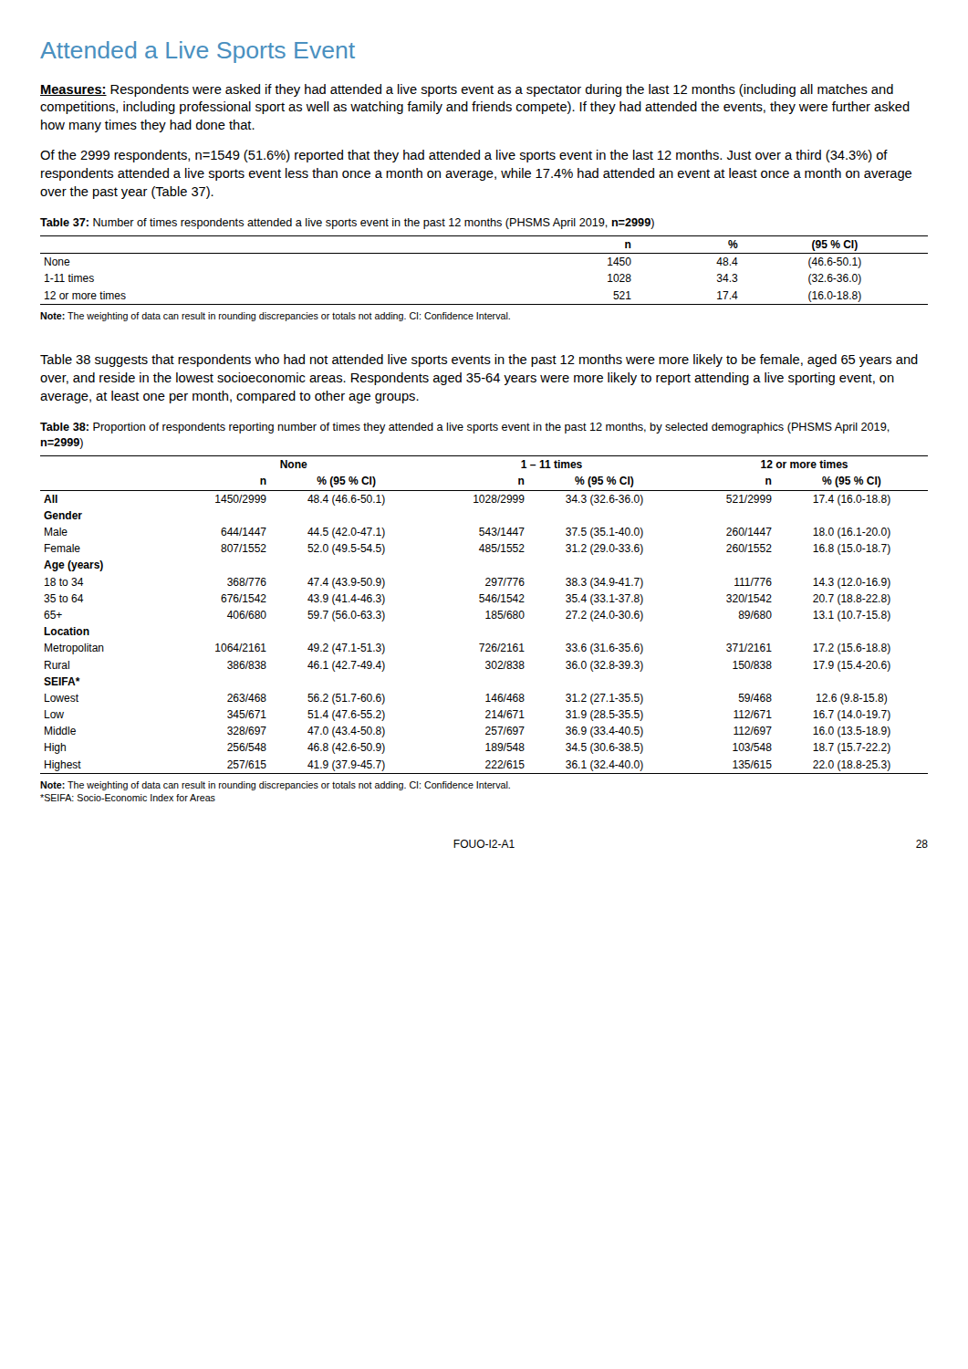Attended a Live Sports Event
Measures: Respondents were asked if they had attended a live sports event as a spectator during the last 12 months (including all matches and competitions, including professional sport as well as watching family and friends compete). If they had attended the events, they were further asked how many times they had done that.
Of the 2999 respondents, n=1549 (51.6%) reported that they had attended a live sports event in the last 12 months. Just over a third (34.3%) of respondents attended a live sports event less than once a month on average, while 17.4% had attended an event at least once a month on average over the past year (Table 37).
Table 37: Number of times respondents attended a live sports event in the past 12 months (PHSMS April 2019, n=2999)
| | n | % | (95 % CI) |
| --- | --- | --- | --- |
| None | 1450 | 48.4 | (46.6-50.1) |
| 1-11 times | 1028 | 34.3 | (32.6-36.0) |
| 12 or more times | 521 | 17.4 | (16.0-18.8) |
Note: The weighting of data can result in rounding discrepancies or totals not adding. CI: Confidence Interval.
Table 38 suggests that respondents who had not attended live sports events in the past 12 months were more likely to be female, aged 65 years and over, and reside in the lowest socioeconomic areas. Respondents aged 35-64 years were more likely to report attending a live sporting event, on average, at least one per month, compared to other age groups.
Table 38: Proportion of respondents reporting number of times they attended a live sports event in the past 12 months, by selected demographics (PHSMS April 2019, n=2999)
| | None | 1 – 11 times | 12 or more times |
| --- | --- | --- | --- |
| | n | % (95 % CI) | n | % (95 % CI) | n | % (95 % CI) |
| All | 1450/2999 | 48.4 (46.6-50.1) | 1028/2999 | 34.3 (32.6-36.0) | 521/2999 | 17.4 (16.0-18.8) |
| Gender | | | | | | |
| Male | 644/1447 | 44.5 (42.0-47.1) | 543/1447 | 37.5 (35.1-40.0) | 260/1447 | 18.0 (16.1-20.0) |
| Female | 807/1552 | 52.0 (49.5-54.5) | 485/1552 | 31.2 (29.0-33.6) | 260/1552 | 16.8 (15.0-18.7) |
| Age (years) | | | | | | |
| 18 to 34 | 368/776 | 47.4 (43.9-50.9) | 297/776 | 38.3 (34.9-41.7) | 111/776 | 14.3 (12.0-16.9) |
| 35 to 64 | 676/1542 | 43.9 (41.4-46.3) | 546/1542 | 35.4 (33.1-37.8) | 320/1542 | 20.7 (18.8-22.8) |
| 65+ | 406/680 | 59.7 (56.0-63.3) | 185/680 | 27.2 (24.0-30.6) | 89/680 | 13.1 (10.7-15.8) |
| Location | | | | | | |
| Metropolitan | 1064/2161 | 49.2 (47.1-51.3) | 726/2161 | 33.6 (31.6-35.6) | 371/2161 | 17.2 (15.6-18.8) |
| Rural | 386/838 | 46.1 (42.7-49.4) | 302/838 | 36.0 (32.8-39.3) | 150/838 | 17.9 (15.4-20.6) |
| SEIFA* | | | | | | |
| Lowest | 263/468 | 56.2 (51.7-60.6) | 146/468 | 31.2 (27.1-35.5) | 59/468 | 12.6 (9.8-15.8) |
| Low | 345/671 | 51.4 (47.6-55.2) | 214/671 | 31.9 (28.5-35.5) | 112/671 | 16.7 (14.0-19.7) |
| Middle | 328/697 | 47.0 (43.4-50.8) | 257/697 | 36.9 (33.4-40.5) | 112/697 | 16.0 (13.5-18.9) |
| High | 256/548 | 46.8 (42.6-50.9) | 189/548 | 34.5 (30.6-38.5) | 103/548 | 18.7 (15.7-22.2) |
| Highest | 257/615 | 41.9 (37.9-45.7) | 222/615 | 36.1 (32.4-40.0) | 135/615 | 22.0 (18.8-25.3) |
Note: The weighting of data can result in rounding discrepancies or totals not adding. CI: Confidence Interval.
*SEIFA: Socio-Economic Index for Areas
FOUO-I2-A1 28